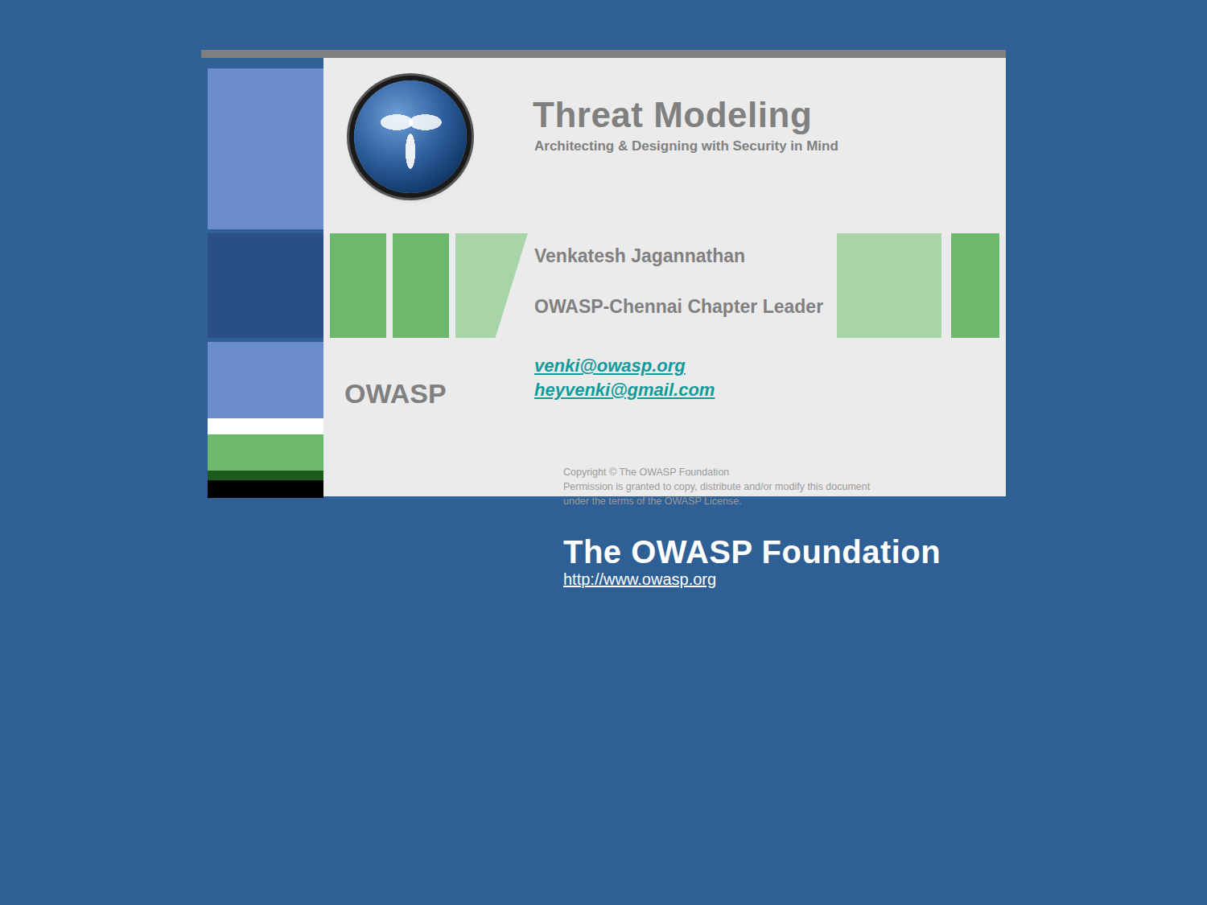Threat Modeling
Architecting & Designing with Security in Mind
Venkatesh Jagannathan
OWASP-Chennai Chapter Leader
OWASP
venki@owasp.org heyvenki@gmail.com
Copyright © The OWASP Foundation
Permission is granted to copy, distribute and/or modify this document
under the terms of the OWASP License.
The OWASP Foundation
http://www.owasp.org